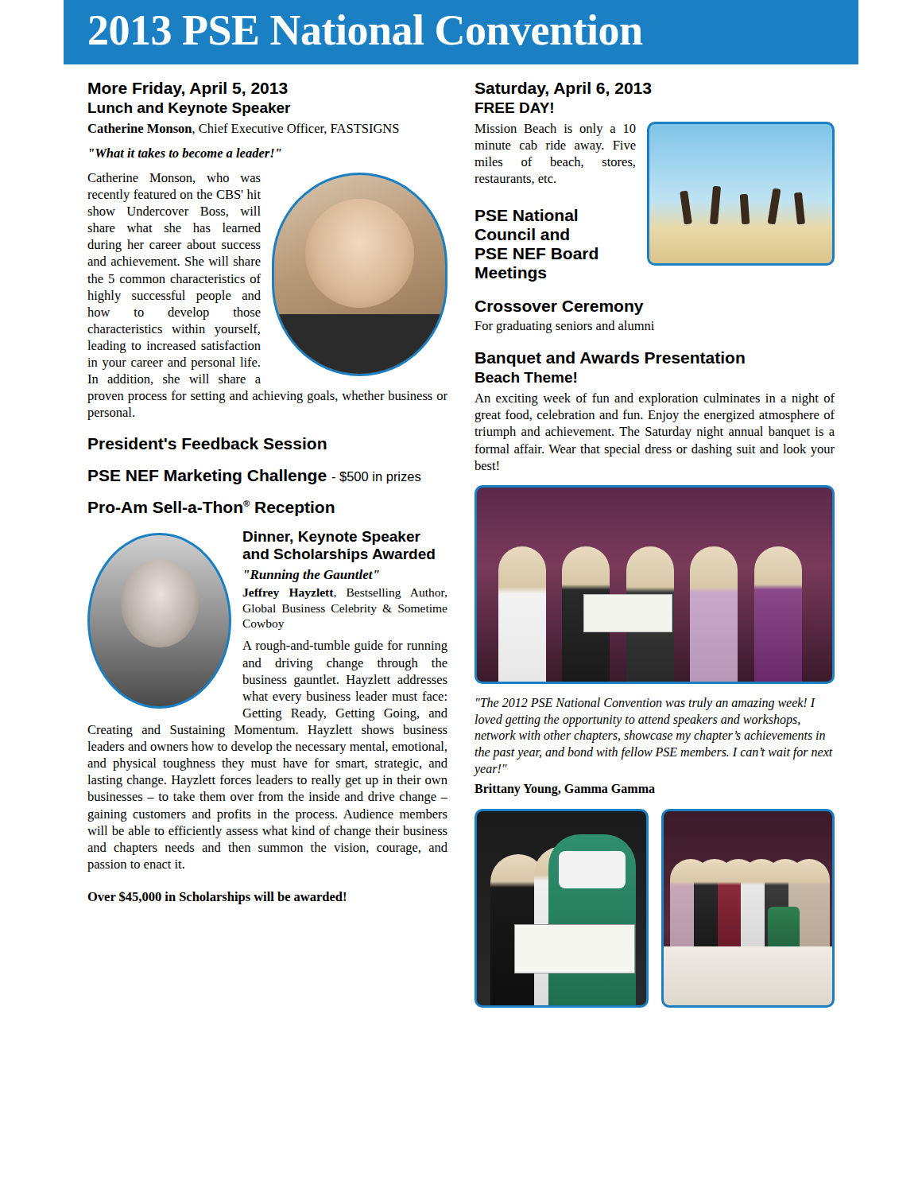2013 PSE National Convention
More Friday, April 5, 2013
Lunch and Keynote Speaker
Catherine Monson, Chief Executive Officer, FASTSIGNS
"What it takes to become a leader!"
Catherine Monson, who was recently featured on the CBS' hit show Undercover Boss, will share what she has learned during her career about success and achievement. She will share the 5 common characteristics of highly successful people and how to develop those characteristics within yourself, leading to increased satisfaction in your career and personal life. In addition, she will share a proven process for setting and achieving goals, whether business or personal.
President's Feedback Session
PSE NEF Marketing Challenge - $500 in prizes
Pro-Am Sell-a-Thon® Reception
Dinner, Keynote Speaker and Scholarships Awarded
"Running the Gauntlet"
Jeffrey Hayzlett, Bestselling Author, Global Business Celebrity & Sometime Cowboy
A rough-and-tumble guide for running and driving change through the business gauntlet. Hayzlett addresses what every business leader must face: Getting Ready, Getting Going, and Creating and Sustaining Momentum. Hayzlett shows business leaders and owners how to develop the necessary mental, emotional, and physical toughness they must have for smart, strategic, and lasting change. Hayzlett forces leaders to really get up in their own businesses – to take them over from the inside and drive change – gaining customers and profits in the process. Audience members will be able to efficiently assess what kind of change their business and chapters needs and then summon the vision, courage, and passion to enact it.
Over $45,000 in Scholarships will be awarded!
Saturday, April 6, 2013
FREE DAY!
Mission Beach is only a 10 minute cab ride away. Five miles of beach, stores, restaurants, etc.
PSE National
Council and
PSE NEF Board Meetings
Crossover Ceremony
For graduating seniors and alumni
Banquet and Awards Presentation
Beach Theme!
An exciting week of fun and exploration culminates in a night of great food, celebration and fun. Enjoy the energized atmosphere of triumph and achievement. The Saturday night annual banquet is a formal affair. Wear that special dress or dashing suit and look your best!
"The 2012 PSE National Convention was truly an amazing week! I loved getting the opportunity to attend speakers and workshops, network with other chapters, showcase my chapter’s achievements in the past year, and bond with fellow PSE members. I can’t wait for next year!" Brittany Young, Gamma Gamma